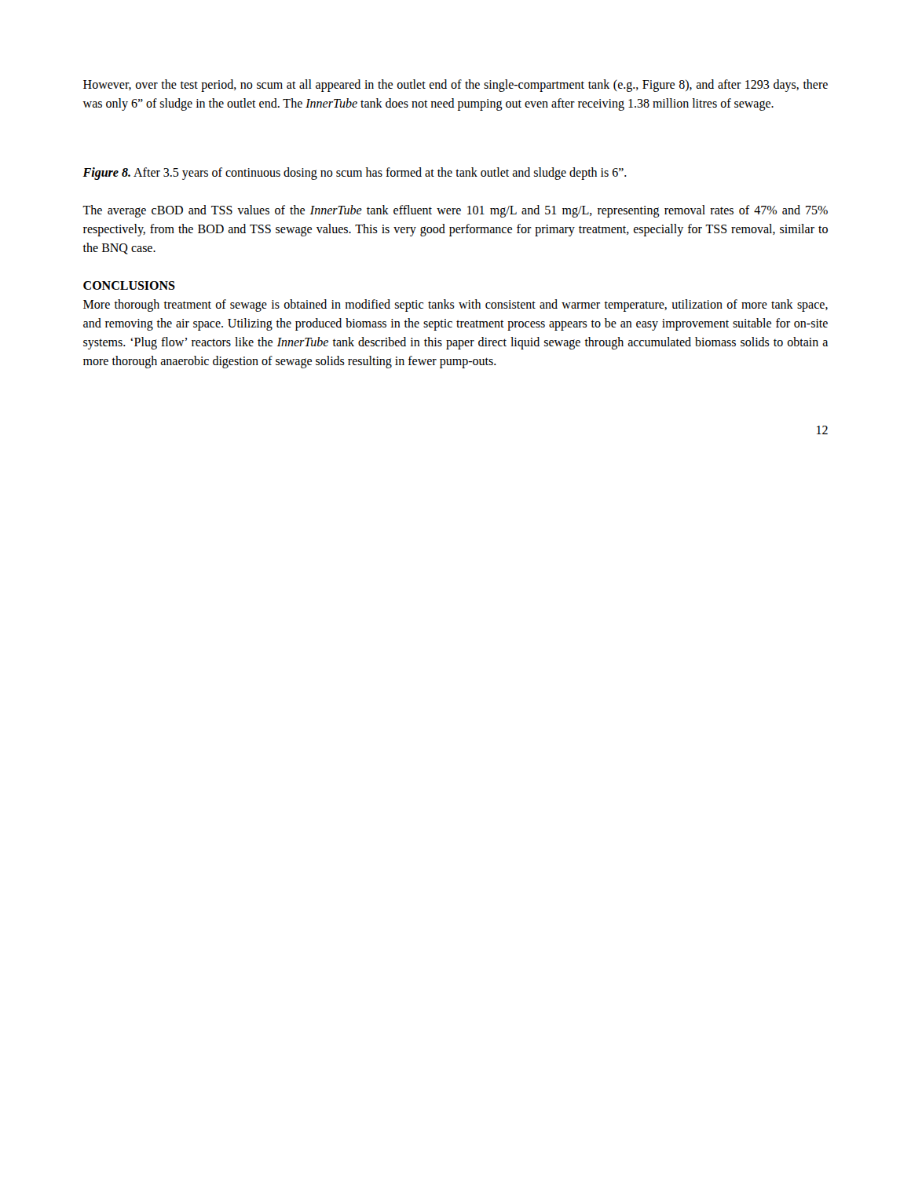However, over the test period, no scum at all appeared in the outlet end of the single-compartment tank (e.g., Figure 8), and after 1293 days, there was only 6” of sludge in the outlet end. The InnerTube tank does not need pumping out even after receiving 1.38 million litres of sewage.
Figure 8. After 3.5 years of continuous dosing no scum has formed at the tank outlet and sludge depth is 6”.
The average cBOD and TSS values of the InnerTube tank effluent were 101 mg/L and 51 mg/L, representing removal rates of 47% and 75% respectively, from the BOD and TSS sewage values. This is very good performance for primary treatment, especially for TSS removal, similar to the BNQ case.
Conclusions
More thorough treatment of sewage is obtained in modified septic tanks with consistent and warmer temperature, utilization of more tank space, and removing the air space. Utilizing the produced biomass in the septic treatment process appears to be an easy improvement suitable for on-site systems. ‘Plug flow’ reactors like the InnerTube tank described in this paper direct liquid sewage through accumulated biomass solids to obtain a more thorough anaerobic digestion of sewage solids resulting in fewer pump-outs.
12